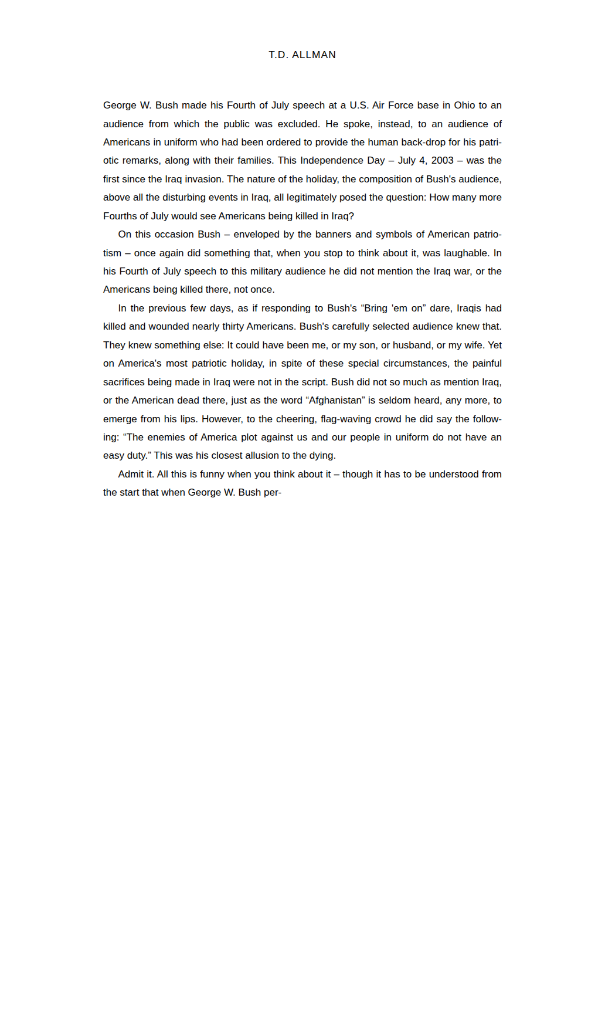T.D. ALLMAN
George W. Bush made his Fourth of July speech at a U.S. Air Force base in Ohio to an audience from which the public was excluded. He spoke, instead, to an audience of Americans in uniform who had been ordered to provide the human back-drop for his patriotic remarks, along with their families. This Independence Day – July 4, 2003 – was the first since the Iraq invasion. The nature of the holiday, the composition of Bush's audience, above all the disturbing events in Iraq, all legitimately posed the question: How many more Fourths of July would see Americans being killed in Iraq?
On this occasion Bush – enveloped by the banners and symbols of American patriotism – once again did something that, when you stop to think about it, was laughable. In his Fourth of July speech to this military audience he did not mention the Iraq war, or the Americans being killed there, not once.
In the previous few days, as if responding to Bush's “Bring 'em on” dare, Iraqis had killed and wounded nearly thirty Americans. Bush's carefully selected audience knew that. They knew something else: It could have been me, or my son, or husband, or my wife. Yet on America's most patriotic holiday, in spite of these special circumstances, the painful sacrifices being made in Iraq were not in the script. Bush did not so much as mention Iraq, or the American dead there, just as the word “Afghanistan” is seldom heard, any more, to emerge from his lips. However, to the cheering, flag-waving crowd he did say the following: “The enemies of America plot against us and our people in uniform do not have an easy duty.” This was his closest allusion to the dying.
Admit it. All this is funny when you think about it – though it has to be understood from the start that when George W. Bush per-
PAGE 22